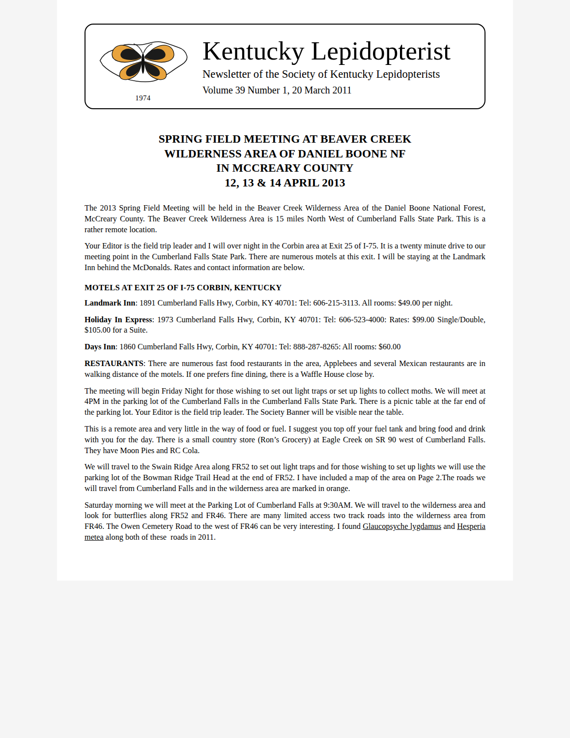1974
Kentucky Lepidopterist
Newsletter of the Society of Kentucky Lepidopterists
Volume 39 Number 1, 20 March 2011
SPRING FIELD MEETING AT BEAVER CREEK
WILDERNESS AREA OF DANIEL BOONE NF
IN MCCREARY COUNTY
12, 13 & 14 APRIL 2013
The 2013 Spring Field Meeting will be held in the Beaver Creek Wilderness Area of the Daniel Boone National Forest, McCreary County. The Beaver Creek Wilderness Area is 15 miles North West of Cumberland Falls State Park. This is a rather remote location.
Your Editor is the field trip leader and I will over night in the Corbin area at Exit 25 of I-75. It is a twenty minute drive to our meeting point in the Cumberland Falls State Park. There are numerous motels at this exit. I will be staying at the Landmark Inn behind the McDonalds. Rates and contact information are below.
MOTELS AT EXIT 25 OF I-75 CORBIN, KENTUCKY
Landmark Inn: 1891 Cumberland Falls Hwy, Corbin, KY 40701: Tel: 606-215-3113. All rooms: $49.00 per night.
Holiday In Express: 1973 Cumberland Falls Hwy, Corbin, KY 40701: Tel: 606-523-4000: Rates: $99.00 Single/Double, $105.00 for a Suite.
Days Inn: 1860 Cumberland Falls Hwy, Corbin, KY 40701: Tel: 888-287-8265: All rooms: $60.00
RESTAURANTS: There are numerous fast food restaurants in the area, Applebees and several Mexican restaurants are in walking distance of the motels. If one prefers fine dining, there is a Waffle House close by.
The meeting will begin Friday Night for those wishing to set out light traps or set up lights to collect moths. We will meet at 4PM in the parking lot of the Cumberland Falls in the Cumberland Falls State Park. There is a picnic table at the far end of the parking lot. Your Editor is the field trip leader. The Society Banner will be visible near the table.
This is a remote area and very little in the way of food or fuel. I suggest you top off your fuel tank and bring food and drink with you for the day. There is a small country store (Ron’s Grocery) at Eagle Creek on SR 90 west of Cumberland Falls. They have Moon Pies and RC Cola.
We will travel to the Swain Ridge Area along FR52 to set out light traps and for those wishing to set up lights we will use the parking lot of the Bowman Ridge Trail Head at the end of FR52. I have included a map of the area on Page 2.The roads we will travel from Cumberland Falls and in the wilderness area are marked in orange.
Saturday morning we will meet at the Parking Lot of Cumberland Falls at 9:30AM. We will travel to the wilderness area and look for butterflies along FR52 and FR46. There are many limited access two track roads into the wilderness area from FR46. The Owen Cemetery Road to the west of FR46 can be very interesting. I found Glaucopsyche lygdamus and Hesperia metea along both of these roads in 2011.